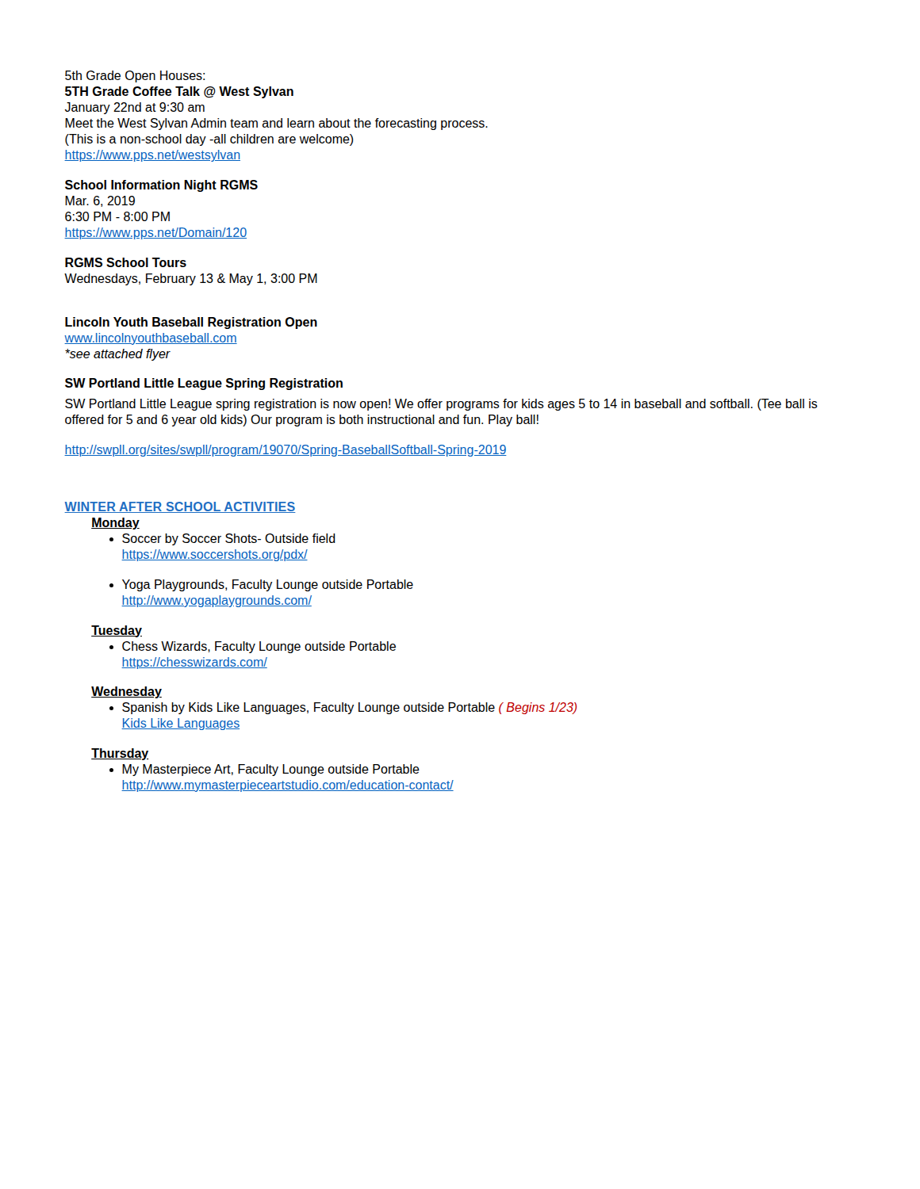5th Grade Open Houses:
5TH Grade Coffee Talk @ West Sylvan
January 22nd at 9:30 am
Meet the West Sylvan Admin team and learn about the forecasting process.
(This is a non-school day -all children are welcome)
https://www.pps.net/westsylvan
School Information Night RGMS
Mar. 6, 2019
6:30 PM - 8:00 PM
https://www.pps.net/Domain/120
RGMS School Tours
Wednesdays, February 13 & May 1, 3:00 PM
Lincoln Youth Baseball Registration Open
www.lincolnyouthbaseball.com
*see attached flyer
SW Portland Little League Spring Registration
SW Portland Little League spring registration is now open! We offer programs for kids ages 5 to 14 in baseball and softball. (Tee ball is offered for 5 and 6 year old kids) Our program is both instructional and fun. Play ball!
http://swpll.org/sites/swpll/program/19070/Spring-BaseballSoftball-Spring-2019
WINTER AFTER SCHOOL ACTIVITIES
Monday
Soccer by Soccer Shots- Outside field
https://www.soccershots.org/pdx/
Yoga Playgrounds, Faculty Lounge outside Portable
http://www.yogaplaygrounds.com/
Tuesday
Chess Wizards, Faculty Lounge outside Portable
https://chesswizards.com/
Wednesday
Spanish by Kids Like Languages, Faculty Lounge outside Portable ( Begins 1/23)
Kids Like Languages
Thursday
My Masterpiece Art, Faculty Lounge outside Portable
http://www.mymasterpieceartstudio.com/education-contact/